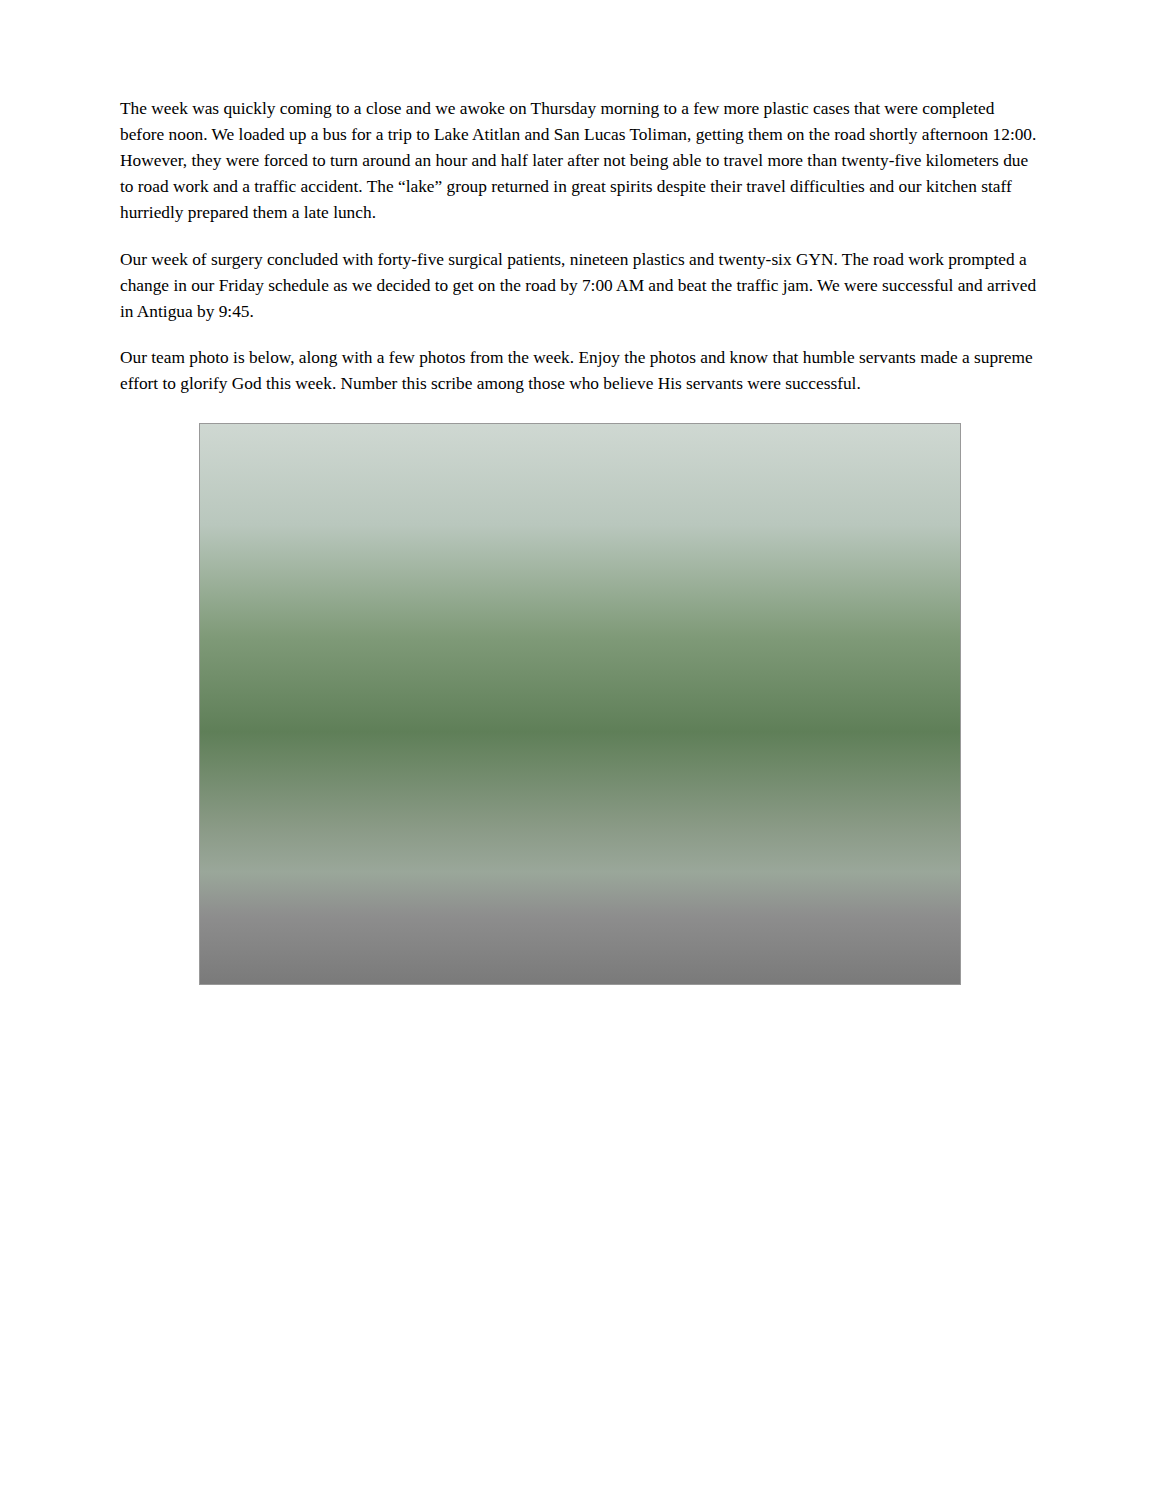The week was quickly coming to a close and we awoke on Thursday morning to a few more plastic cases that were completed before noon. We loaded up a bus for a trip to Lake Atitlan and San Lucas Toliman, getting them on the road shortly afternoon 12:00. However, they were forced to turn around an hour and half later after not being able to travel more than twenty-five kilometers due to road work and a traffic accident. The “lake” group returned in great spirits despite their travel difficulties and our kitchen staff hurriedly prepared them a late lunch.
Our week of surgery concluded with forty-five surgical patients, nineteen plastics and twenty-six GYN. The road work prompted a change in our Friday schedule as we decided to get on the road by 7:00 AM and beat the traffic jam. We were successful and arrived in Antigua by 9:45.
Our team photo is below, along with a few photos from the week. Enjoy the photos and know that humble servants made a supreme effort to glorify God this week. Number this scribe among those who believe His servants were successful.